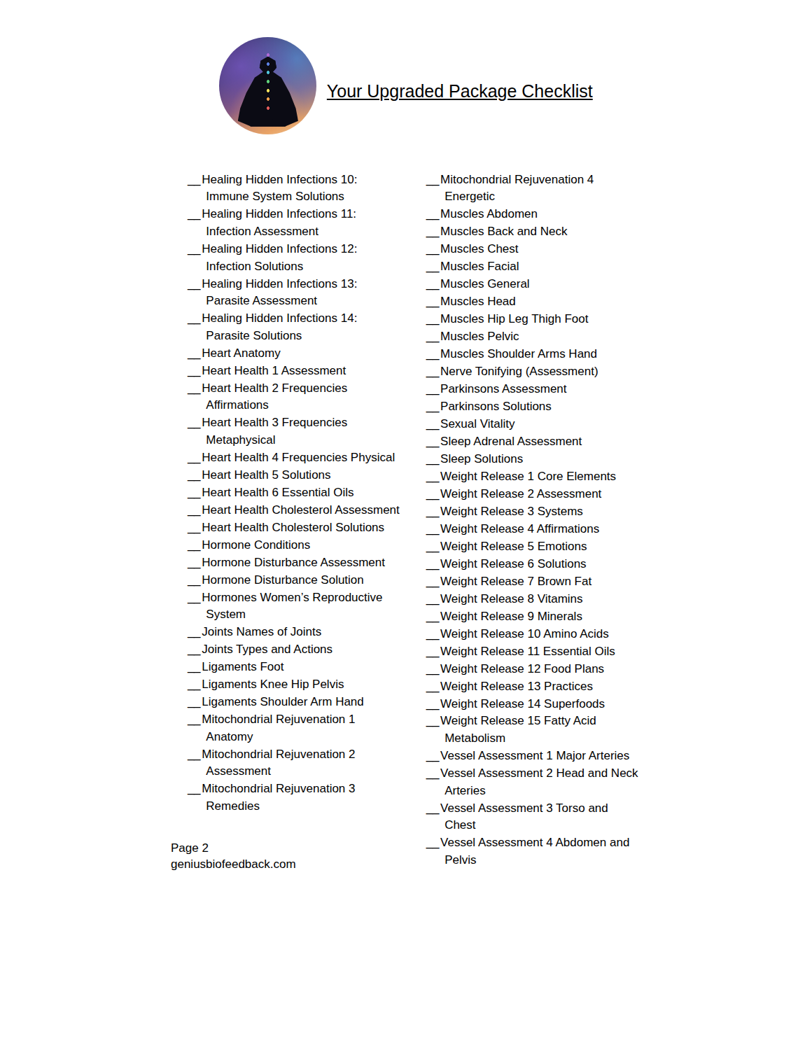Your Upgraded Package Checklist
Healing Hidden Infections 10: Immune System Solutions
Healing Hidden Infections 11: Infection Assessment
Healing Hidden Infections 12: Infection Solutions
Healing Hidden Infections 13: Parasite Assessment
Healing Hidden Infections 14: Parasite Solutions
Heart Anatomy
Heart Health 1 Assessment
Heart Health 2 Frequencies Affirmations
Heart Health 3 Frequencies Metaphysical
Heart Health 4 Frequencies Physical
Heart Health 5 Solutions
Heart Health 6 Essential Oils
Heart Health Cholesterol Assessment
Heart Health Cholesterol Solutions
Hormone Conditions
Hormone Disturbance Assessment
Hormone Disturbance Solution
Hormones Women’s Reproductive System
Joints Names of Joints
Joints Types and Actions
Ligaments Foot
Ligaments Knee Hip Pelvis
Ligaments Shoulder Arm Hand
Mitochondrial Rejuvenation 1 Anatomy
Mitochondrial Rejuvenation 2 Assessment
Mitochondrial Rejuvenation 3 Remedies
Mitochondrial Rejuvenation 4 Energetic
Muscles Abdomen
Muscles Back and Neck
Muscles Chest
Muscles Facial
Muscles General
Muscles Head
Muscles Hip Leg Thigh Foot
Muscles Pelvic
Muscles Shoulder Arms Hand
Nerve Tonifying (Assessment)
Parkinsons Assessment
Parkinsons Solutions
Sexual Vitality
Sleep Adrenal Assessment
Sleep Solutions
Weight Release 1 Core Elements
Weight Release 2 Assessment
Weight Release 3 Systems
Weight Release 4 Affirmations
Weight Release 5 Emotions
Weight Release 6 Solutions
Weight Release 7 Brown Fat
Weight Release 8 Vitamins
Weight Release 9 Minerals
Weight Release 10 Amino Acids
Weight Release 11 Essential Oils
Weight Release 12 Food Plans
Weight Release 13 Practices
Weight Release 14 Superfoods
Weight Release 15 Fatty Acid Metabolism
Vessel Assessment 1 Major Arteries
Vessel Assessment 2 Head and Neck Arteries
Vessel Assessment 3 Torso and Chest
Vessel Assessment 4 Abdomen and Pelvis
Page 2
geniusbiofeedback.com